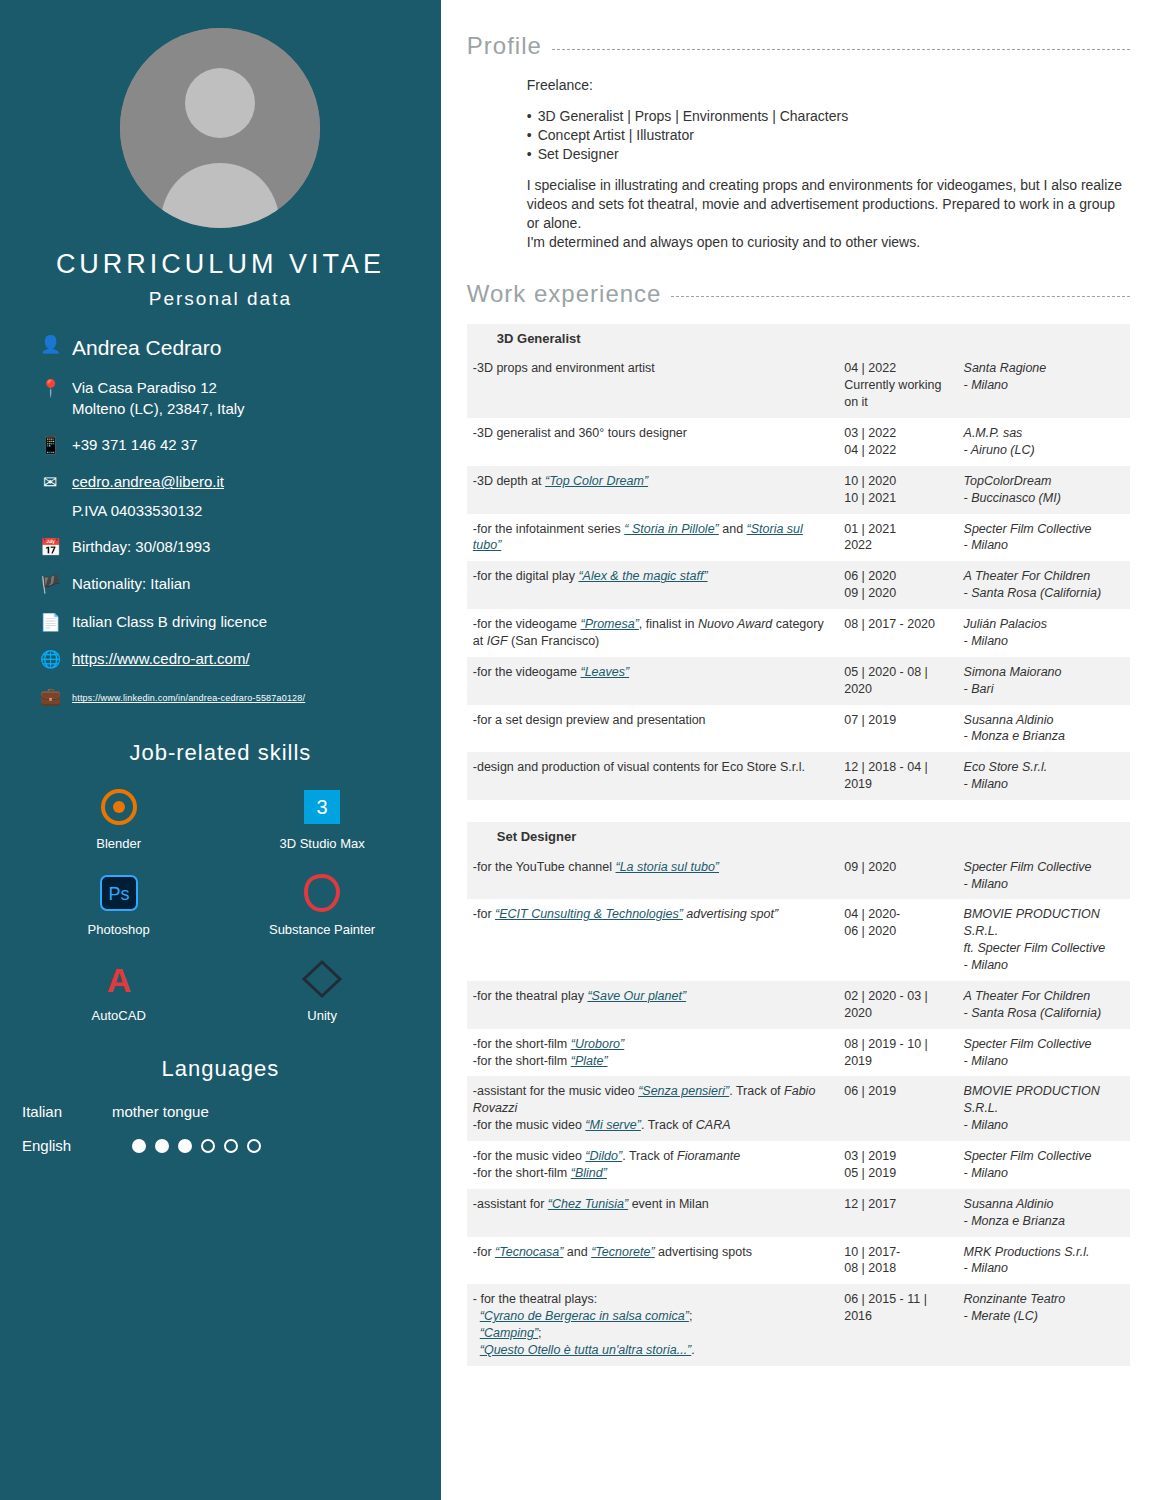CURRICULUM VITAE
Personal data
👤 Andrea Cedraro
📍 Via Casa Paradiso 12
Molteno (LC), 23847, Italy
📱 +39 371 146 42 37
✉ cedro.andrea@libero.it
P.IVA 04033530132
📅 Birthday: 30/08/1993
🏴 Nationality: Italian
📄 Italian Class B driving licence
🌐 https://www.cedro-art.com/
💼 https://www.linkedin.com/in/andrea-cedraro-5587a0128/
Job-related skills
Blender
3D Studio Max
Photoshop
Substance Painter
AutoCAD
Unity
Languages
Italian mother tongue
English
Profile
Freelance:
3D Generalist | Props | Environments | Characters
Concept Artist | Illustrator
Set Designer
I specialise in illustrating and creating props and environments for videogames, but I also realize videos and sets fot theatral, movie and advertisement productions. Prepared to work in a group or alone.
I'm determined and always open to curiosity and to other views.
Work experience
3D Generalist
| -3D props and environment artist | 04 / 2022 Currently working on it | Santa Ragione - Milano |
| -3D generalist and 360° tours designer | 03 / 2022 04 / 2022 | A.M.P. sas - Airuno (LC) |
| -3D depth at “Top Color Dream” | 10 / 2020 10 / 2021 | TopColorDream - Buccinasco (MI) |
| -for the infotainment series “ Storia in Pillole” and “Storia sul tubo” | 01 / 2021 2022 | Specter Film Collective - Milano |
| -for the digital play “Alex & the magic staff” | 06 / 2020 09 / 2020 | A Theater For Children - Santa Rosa (California) |
| -for the videogame “Promesa” , finalist in Nuovo Award category at IGF (San Francisco) | 08 / 2017 - 2020 | Julián Palacios - Milano |
| -for the videogame “Leaves” | 05 / 2020 - 08 / 2020 | Simona Maiorano - Bari |
| -for a set design preview and presentation | 07 / 2019 | Susanna Aldinio - Monza e Brianza |
| -design and production of visual contents for Eco Store S.r.l. | 12 / 2018 - 04 / 2019 | Eco Store S.r.l. - Milano |
Set Designer
| -for the YouTube channel “La storia sul tubo” | 09 / 2020 | Specter Film Collective - Milano |
| -for “ECIT Cunsulting & Technologies” advertising spot” | 04 / 2020- 06 / 2020 | BMOVIE PRODUCTION S.R.L. ft. Specter Film Collective - Milano |
| -for the theatral play “Save Our planet” | 02 / 2020 - 03 / 2020 | A Theater For Children - Santa Rosa (California) |
| -for the short-film “Uroboro” -for the short-film “Plate” | 08 / 2019 - 10 / 2019 | Specter Film Collective - Milano |
| -assistant for the music video “Senza pensieri” . Track of Fabio Rovazzi -for the music video “Mi serve” . Track of CARA | 06 / 2019 | BMOVIE PRODUCTION S.R.L. - Milano |
| -for the music video “Dildo” . Track of Fioramante -for the short-film “Blind” | 03 / 2019 05 / 2019 | Specter Film Collective - Milano |
| -assistant for “Chez Tunisia” event in Milan | 12 / 2017 | Susanna Aldinio - Monza e Brianza |
| -for “Tecnocasa” and “Tecnorete” advertising spots | 10 / 2017- 08 / 2018 | MRK Productions S.r.l. - Milano |
| - for the theatral plays: “Cyrano de Bergerac in salsa comica” ; “Camping” ; “Questo Otello è tutta un'altra storia...” . | 06 / 2015 - 11 / 2016 | Ronzinante Teatro - Merate (LC) |